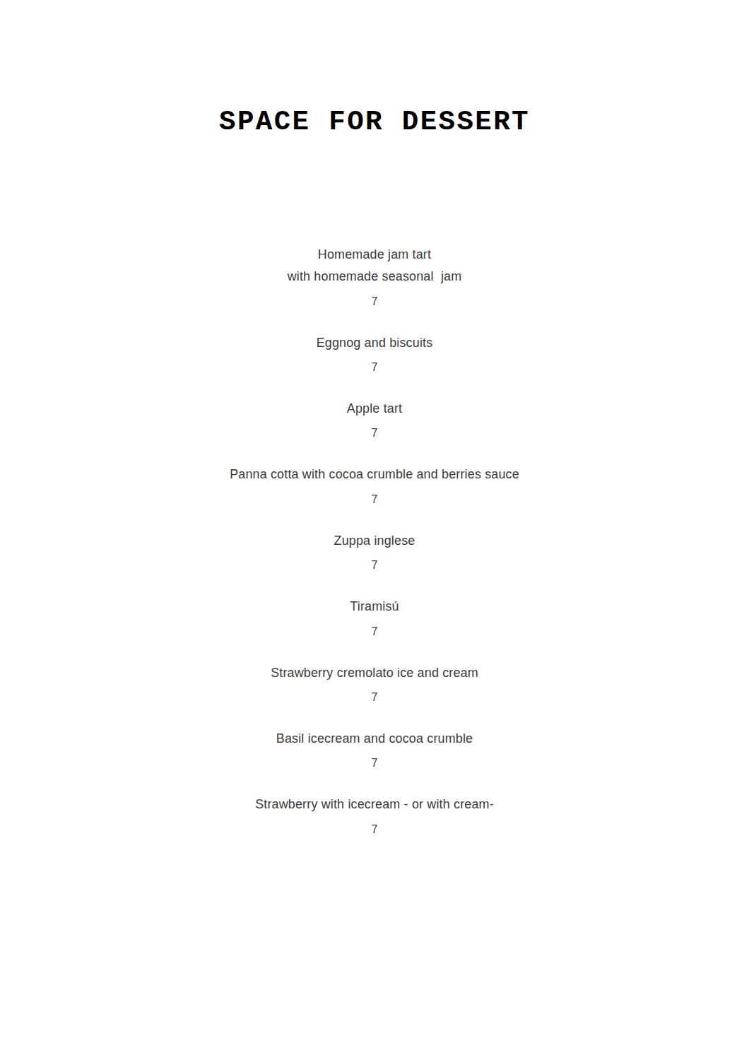Space for Dessert
Homemade jam tart
with homemade seasonal jam
7
Eggnog and biscuits
7
Apple tart
7
Panna cotta with cocoa crumble and berries sauce
7
Zuppa inglese
7
Tiramisú
7
Strawberry cremolato ice and cream
7
Basil icecream and cocoa crumble
7
Strawberry with icecream - or with cream-
7